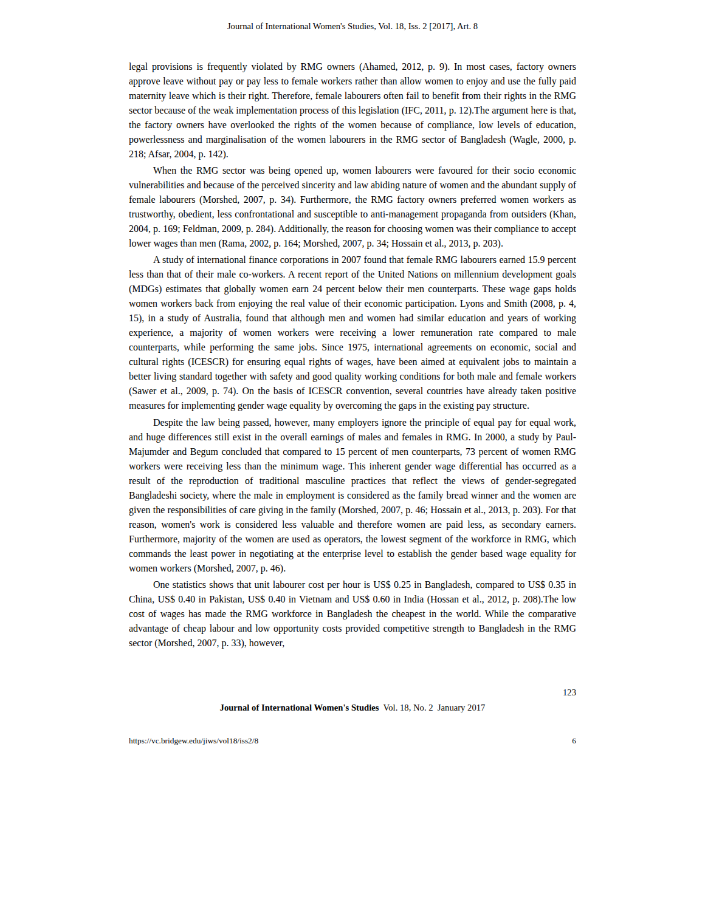Journal of International Women's Studies, Vol. 18, Iss. 2 [2017], Art. 8
legal provisions is frequently violated by RMG owners (Ahamed, 2012, p. 9). In most cases, factory owners approve leave without pay or pay less to female workers rather than allow women to enjoy and use the fully paid maternity leave which is their right. Therefore, female labourers often fail to benefit from their rights in the RMG sector because of the weak implementation process of this legislation (IFC, 2011, p. 12).The argument here is that, the factory owners have overlooked the rights of the women because of compliance, low levels of education, powerlessness and marginalisation of the women labourers in the RMG sector of Bangladesh (Wagle, 2000, p. 218; Afsar, 2004, p. 142).
When the RMG sector was being opened up, women labourers were favoured for their socio economic vulnerabilities and because of the perceived sincerity and law abiding nature of women and the abundant supply of female labourers (Morshed, 2007, p. 34). Furthermore, the RMG factory owners preferred women workers as trustworthy, obedient, less confrontational and susceptible to anti-management propaganda from outsiders (Khan, 2004, p. 169; Feldman, 2009, p. 284). Additionally, the reason for choosing women was their compliance to accept lower wages than men (Rama, 2002, p. 164; Morshed, 2007, p. 34; Hossain et al., 2013, p. 203).
A study of international finance corporations in 2007 found that female RMG labourers earned 15.9 percent less than that of their male co-workers. A recent report of the United Nations on millennium development goals (MDGs) estimates that globally women earn 24 percent below their men counterparts. These wage gaps holds women workers back from enjoying the real value of their economic participation. Lyons and Smith (2008, p. 4, 15), in a study of Australia, found that although men and women had similar education and years of working experience, a majority of women workers were receiving a lower remuneration rate compared to male counterparts, while performing the same jobs. Since 1975, international agreements on economic, social and cultural rights (ICESCR) for ensuring equal rights of wages, have been aimed at equivalent jobs to maintain a better living standard together with safety and good quality working conditions for both male and female workers (Sawer et al., 2009, p. 74). On the basis of ICESCR convention, several countries have already taken positive measures for implementing gender wage equality by overcoming the gaps in the existing pay structure.
Despite the law being passed, however, many employers ignore the principle of equal pay for equal work, and huge differences still exist in the overall earnings of males and females in RMG. In 2000, a study by Paul-Majumder and Begum concluded that compared to 15 percent of men counterparts, 73 percent of women RMG workers were receiving less than the minimum wage. This inherent gender wage differential has occurred as a result of the reproduction of traditional masculine practices that reflect the views of gender-segregated Bangladeshi society, where the male in employment is considered as the family bread winner and the women are given the responsibilities of care giving in the family (Morshed, 2007, p. 46; Hossain et al., 2013, p. 203). For that reason, women's work is considered less valuable and therefore women are paid less, as secondary earners. Furthermore, majority of the women are used as operators, the lowest segment of the workforce in RMG, which commands the least power in negotiating at the enterprise level to establish the gender based wage equality for women workers (Morshed, 2007, p. 46).
One statistics shows that unit labourer cost per hour is US$ 0.25 in Bangladesh, compared to US$ 0.35 in China, US$ 0.40 in Pakistan, US$ 0.40 in Vietnam and US$ 0.60 in India (Hossan et al., 2012, p. 208).The low cost of wages has made the RMG workforce in Bangladesh the cheapest in the world. While the comparative advantage of cheap labour and low opportunity costs provided competitive strength to Bangladesh in the RMG sector (Morshed, 2007, p. 33), however,
123
Journal of International Women's Studies Vol. 18, No. 2 January 2017
https://vc.bridgew.edu/jiws/vol18/iss2/8 6